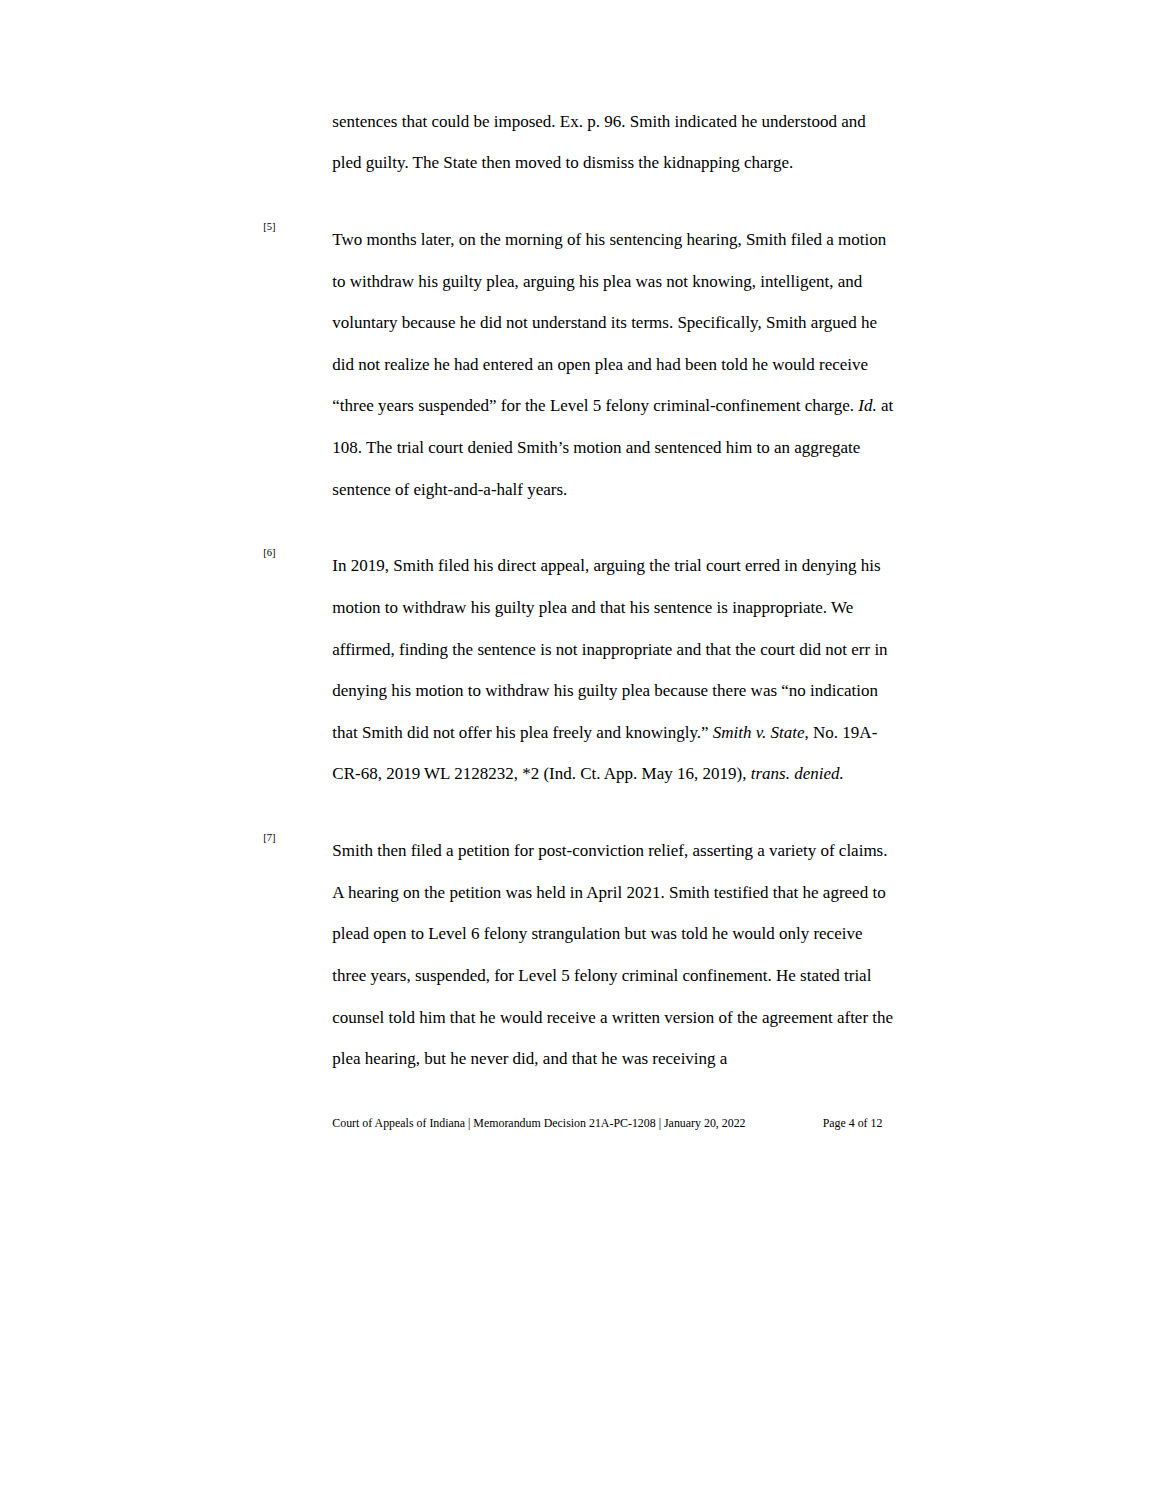sentences that could be imposed. Ex. p. 96. Smith indicated he understood and pled guilty. The State then moved to dismiss the kidnapping charge.
[5] Two months later, on the morning of his sentencing hearing, Smith filed a motion to withdraw his guilty plea, arguing his plea was not knowing, intelligent, and voluntary because he did not understand its terms. Specifically, Smith argued he did not realize he had entered an open plea and had been told he would receive “three years suspended” for the Level 5 felony criminal-confinement charge. Id. at 108. The trial court denied Smith’s motion and sentenced him to an aggregate sentence of eight-and-a-half years.
[6] In 2019, Smith filed his direct appeal, arguing the trial court erred in denying his motion to withdraw his guilty plea and that his sentence is inappropriate. We affirmed, finding the sentence is not inappropriate and that the court did not err in denying his motion to withdraw his guilty plea because there was “no indication that Smith did not offer his plea freely and knowingly.” Smith v. State, No. 19A-CR-68, 2019 WL 2128232, *2 (Ind. Ct. App. May 16, 2019), trans. denied.
[7] Smith then filed a petition for post-conviction relief, asserting a variety of claims. A hearing on the petition was held in April 2021. Smith testified that he agreed to plead open to Level 6 felony strangulation but was told he would only receive three years, suspended, for Level 5 felony criminal confinement. He stated trial counsel told him that he would receive a written version of the agreement after the plea hearing, but he never did, and that he was receiving a
Court of Appeals of Indiana | Memorandum Decision 21A-PC-1208 | January 20, 2022 Page 4 of 12